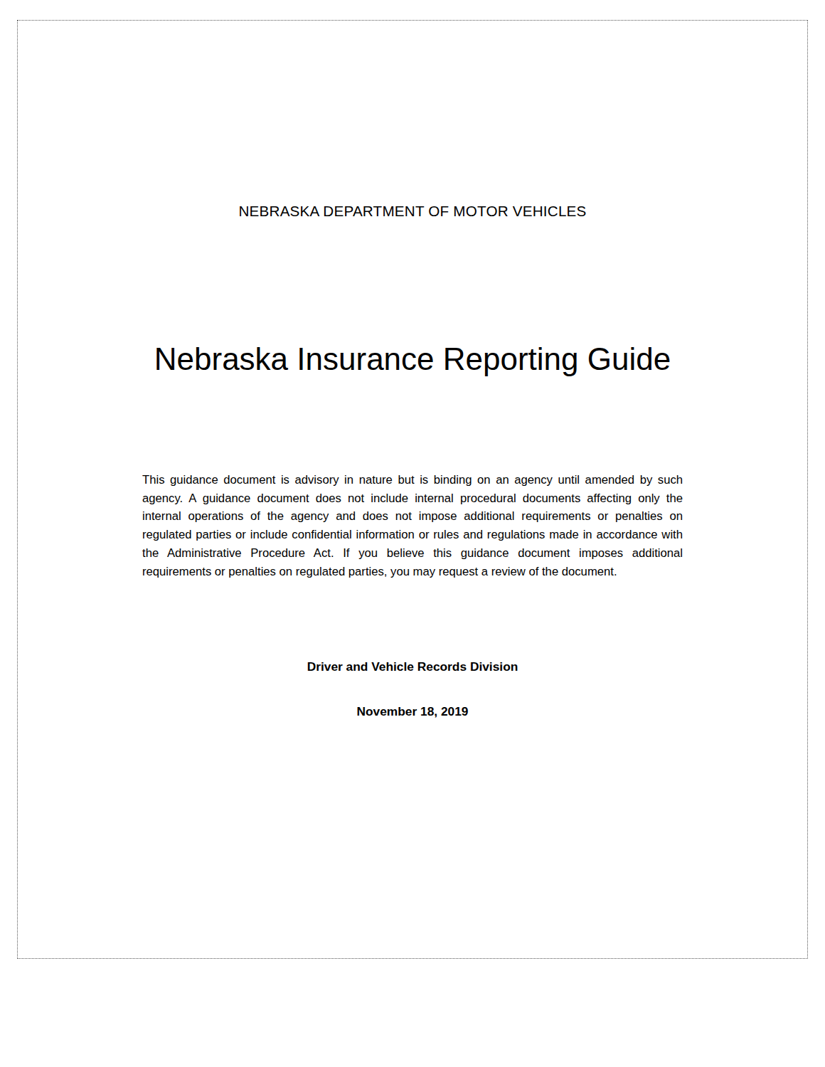NEBRASKA DEPARTMENT OF MOTOR VEHICLES
Nebraska Insurance Reporting Guide
This guidance document is advisory in nature but is binding on an agency until amended by such agency. A guidance document does not include internal procedural documents affecting only the internal operations of the agency and does not impose additional requirements or penalties on regulated parties or include confidential information or rules and regulations made in accordance with the Administrative Procedure Act. If you believe this guidance document imposes additional requirements or penalties on regulated parties, you may request a review of the document.
Driver and Vehicle Records Division
November 18, 2019